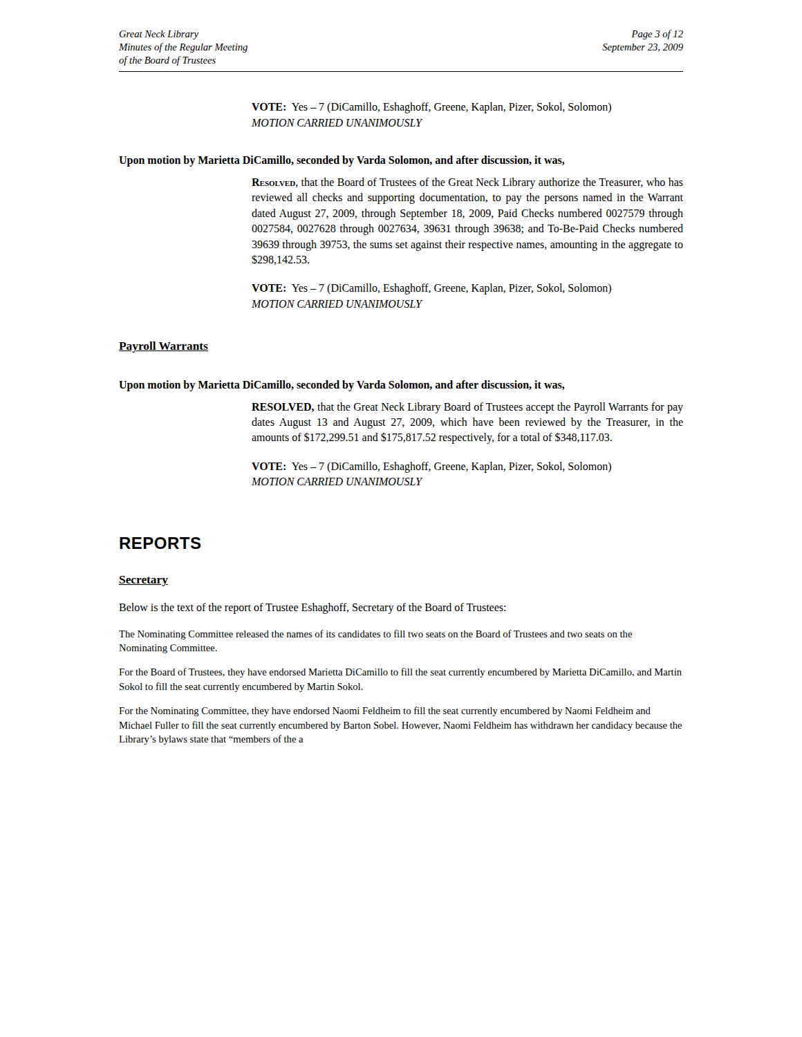Great Neck Library
Minutes of the Regular Meeting
of the Board of Trustees
Page 3 of 12
September 23, 2009
VOTE: Yes – 7 (DiCamillo, Eshaghoff, Greene, Kaplan, Pizer, Sokol, Solomon)
MOTION CARRIED UNANIMOUSLY
Upon motion by Marietta DiCamillo, seconded by Varda Solomon, and after discussion, it was,
Resolved, that the Board of Trustees of the Great Neck Library authorize the Treasurer, who has reviewed all checks and supporting documentation, to pay the persons named in the Warrant dated August 27, 2009, through September 18, 2009, Paid Checks numbered 0027579 through 0027584, 0027628 through 0027634, 39631 through 39638; and To-Be-Paid Checks numbered 39639 through 39753, the sums set against their respective names, amounting in the aggregate to $298,142.53.
VOTE: Yes – 7 (DiCamillo, Eshaghoff, Greene, Kaplan, Pizer, Sokol, Solomon)
MOTION CARRIED UNANIMOUSLY
Payroll Warrants
Upon motion by Marietta DiCamillo, seconded by Varda Solomon, and after discussion, it was,
RESOLVED, that the Great Neck Library Board of Trustees accept the Payroll Warrants for pay dates August 13 and August 27, 2009, which have been reviewed by the Treasurer, in the amounts of $172,299.51 and $175,817.52 respectively, for a total of $348,117.03.
VOTE: Yes – 7 (DiCamillo, Eshaghoff, Greene, Kaplan, Pizer, Sokol, Solomon)
MOTION CARRIED UNANIMOUSLY
REPORTS
Secretary
Below is the text of the report of Trustee Eshaghoff, Secretary of the Board of Trustees:
The Nominating Committee released the names of its candidates to fill two seats on the Board of Trustees and two seats on the Nominating Committee.
For the Board of Trustees, they have endorsed Marietta DiCamillo to fill the seat currently encumbered by Marietta DiCamillo, and Martin Sokol to fill the seat currently encumbered by Martin Sokol.
For the Nominating Committee, they have endorsed Naomi Feldheim to fill the seat currently encumbered by Naomi Feldheim and Michael Fuller to fill the seat currently encumbered by Barton Sobel. However, Naomi Feldheim has withdrawn her candidacy because the Library’s bylaws state that “members of the a